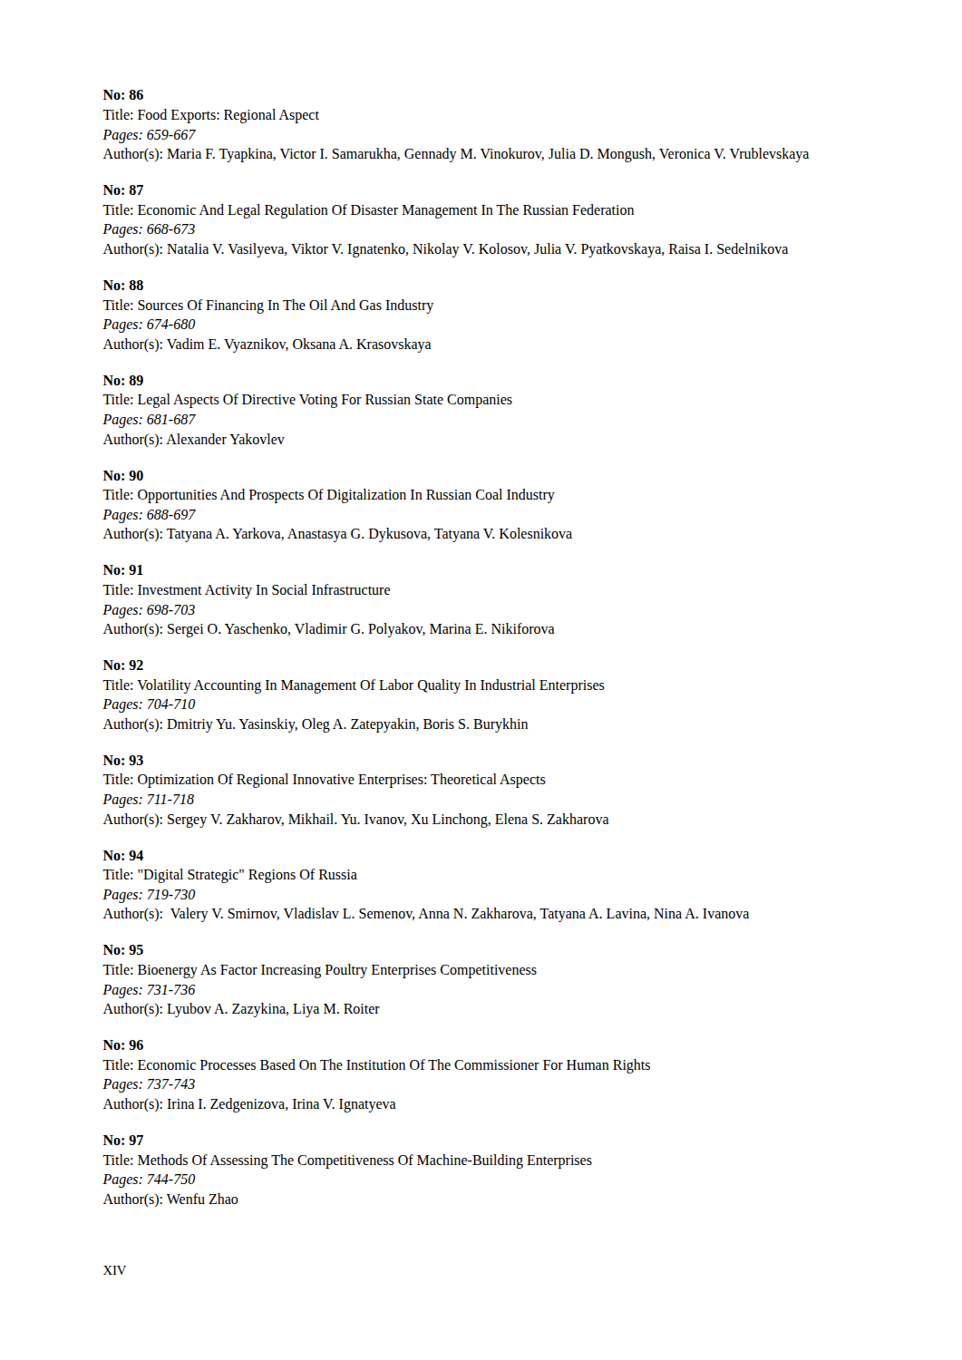No: 86
Title: Food Exports: Regional Aspect
Pages: 659-667
Author(s): Maria F. Tyapkina, Victor I. Samarukha, Gennady M. Vinokurov, Julia D. Mongush, Veronica V. Vrublevskaya
No: 87
Title: Economic And Legal Regulation Of Disaster Management In The Russian Federation
Pages: 668-673
Author(s): Natalia V. Vasilyeva, Viktor V. Ignatenko, Nikolay V. Kolosov, Julia V. Pyatkovskaya, Raisa I. Sedelnikova
No: 88
Title: Sources Of Financing In The Oil And Gas Industry
Pages: 674-680
Author(s): Vadim E. Vyaznikov, Oksana A. Krasovskaya
No: 89
Title: Legal Aspects Of Directive Voting For Russian State Companies
Pages: 681-687
Author(s): Alexander Yakovlev
No: 90
Title: Opportunities And Prospects Of Digitalization In Russian Coal Industry
Pages: 688-697
Author(s): Tatyana A. Yarkova, Anastasya G. Dykusova, Tatyana V. Kolesnikova
No: 91
Title: Investment Activity In Social Infrastructure
Pages: 698-703
Author(s): Sergei O. Yaschenko, Vladimir G. Polyakov, Marina E. Nikiforova
No: 92
Title: Volatility Accounting In Management Of Labor Quality In Industrial Enterprises
Pages: 704-710
Author(s): Dmitriy Yu. Yasinskiy, Oleg A. Zatepyakin, Boris S. Burykhin
No: 93
Title: Optimization Of Regional Innovative Enterprises: Theoretical Aspects
Pages: 711-718
Author(s): Sergey V. Zakharov, Mikhail. Yu. Ivanov, Xu Linchong, Elena S. Zakharova
No: 94
Title: "Digital Strategic" Regions Of Russia
Pages: 719-730
Author(s): Valery V. Smirnov, Vladislav L. Semenov, Anna N. Zakharova, Tatyana A. Lavina, Nina A. Ivanova
No: 95
Title: Bioenergy As Factor Increasing Poultry Enterprises Competitiveness
Pages: 731-736
Author(s): Lyubov A. Zazykina, Liya M. Roiter
No: 96
Title: Economic Processes Based On The Institution Of The Commissioner For Human Rights
Pages: 737-743
Author(s): Irina I. Zedgenizova, Irina V. Ignatyeva
No: 97
Title: Methods Of Assessing The Competitiveness Of Machine-Building Enterprises
Pages: 744-750
Author(s): Wenfu Zhao
XIV